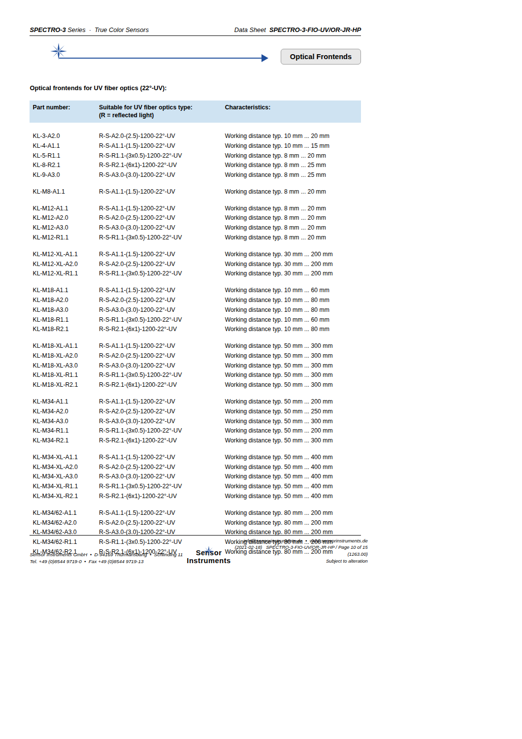SPECTRO-3 Series · True Color Sensors
Data Sheet SPECTRO-3-FIO-UV/OR-JR-HP
Optical Frontends
Optical frontends for UV fiber optics (22°-UV):
| Part number: | Suitable for UV fiber optics type: (R = reflected light) | Characteristics: |
| --- | --- | --- |
| KL-3-A2.0 | R-S-A2.0-(2.5)-1200-22°-UV | Working distance typ. 10 mm ... 20 mm |
| KL-4-A1.1 | R-S-A1.1-(1.5)-1200-22°-UV | Working distance typ. 10 mm ... 15 mm |
| KL-5-R1.1 | R-S-R1.1-(3x0.5)-1200-22°-UV | Working distance typ. 8 mm ... 20 mm |
| KL-8-R2.1 | R-S-R2.1-(6x1)-1200-22°-UV | Working distance typ. 8 mm ... 25 mm |
| KL-9-A3.0 | R-S-A3.0-(3.0)-1200-22°-UV | Working distance typ. 8 mm ... 25 mm |
| KL-M8-A1.1 | R-S-A1.1-(1.5)-1200-22°-UV | Working distance typ. 8 mm ... 20 mm |
| KL-M12-A1.1 | R-S-A1.1-(1.5)-1200-22°-UV | Working distance typ. 8 mm ... 20 mm |
| KL-M12-A2.0 | R-S-A2.0-(2.5)-1200-22°-UV | Working distance typ. 8 mm ... 20 mm |
| KL-M12-A3.0 | R-S-A3.0-(3.0)-1200-22°-UV | Working distance typ. 8 mm ... 20 mm |
| KL-M12-R1.1 | R-S-R1.1-(3x0.5)-1200-22°-UV | Working distance typ. 8 mm ... 20 mm |
| KL-M12-XL-A1.1 | R-S-A1.1-(1.5)-1200-22°-UV | Working distance typ. 30 mm ... 200 mm |
| KL-M12-XL-A2.0 | R-S-A2.0-(2.5)-1200-22°-UV | Working distance typ. 30 mm ... 200 mm |
| KL-M12-XL-R1.1 | R-S-R1.1-(3x0.5)-1200-22°-UV | Working distance typ. 30 mm ... 200 mm |
| KL-M18-A1.1 | R-S-A1.1-(1.5)-1200-22°-UV | Working distance typ. 10 mm ... 60 mm |
| KL-M18-A2.0 | R-S-A2.0-(2.5)-1200-22°-UV | Working distance typ. 10 mm ... 80 mm |
| KL-M18-A3.0 | R-S-A3.0-(3.0)-1200-22°-UV | Working distance typ. 10 mm ... 80 mm |
| KL-M18-R1.1 | R-S-R1.1-(3x0.5)-1200-22°-UV | Working distance typ. 10 mm ... 60 mm |
| KL-M18-R2.1 | R-S-R2.1-(6x1)-1200-22°-UV | Working distance typ. 10 mm ... 80 mm |
| KL-M18-XL-A1.1 | R-S-A1.1-(1.5)-1200-22°-UV | Working distance typ. 50 mm ... 300 mm |
| KL-M18-XL-A2.0 | R-S-A2.0-(2.5)-1200-22°-UV | Working distance typ. 50 mm ... 300 mm |
| KL-M18-XL-A3.0 | R-S-A3.0-(3.0)-1200-22°-UV | Working distance typ. 50 mm ... 300 mm |
| KL-M18-XL-R1.1 | R-S-R1.1-(3x0.5)-1200-22°-UV | Working distance typ. 50 mm ... 300 mm |
| KL-M18-XL-R2.1 | R-S-R2.1-(6x1)-1200-22°-UV | Working distance typ. 50 mm ... 300 mm |
| KL-M34-A1.1 | R-S-A1.1-(1.5)-1200-22°-UV | Working distance typ. 50 mm ... 200 mm |
| KL-M34-A2.0 | R-S-A2.0-(2.5)-1200-22°-UV | Working distance typ. 50 mm ... 250 mm |
| KL-M34-A3.0 | R-S-A3.0-(3.0)-1200-22°-UV | Working distance typ. 50 mm ... 300 mm |
| KL-M34-R1.1 | R-S-R1.1-(3x0.5)-1200-22°-UV | Working distance typ. 50 mm ... 200 mm |
| KL-M34-R2.1 | R-S-R2.1-(6x1)-1200-22°-UV | Working distance typ. 50 mm ... 300 mm |
| KL-M34-XL-A1.1 | R-S-A1.1-(1.5)-1200-22°-UV | Working distance typ. 50 mm ... 400 mm |
| KL-M34-XL-A2.0 | R-S-A2.0-(2.5)-1200-22°-UV | Working distance typ. 50 mm ... 400 mm |
| KL-M34-XL-A3.0 | R-S-A3.0-(3.0)-1200-22°-UV | Working distance typ. 50 mm ... 400 mm |
| KL-M34-XL-R1.1 | R-S-R1.1-(3x0.5)-1200-22°-UV | Working distance typ. 50 mm ... 400 mm |
| KL-M34-XL-R2.1 | R-S-R2.1-(6x1)-1200-22°-UV | Working distance typ. 50 mm ... 400 mm |
| KL-M34/62-A1.1 | R-S-A1.1-(1.5)-1200-22°-UV | Working distance typ. 80 mm ... 200 mm |
| KL-M34/62-A2.0 | R-S-A2.0-(2.5)-1200-22°-UV | Working distance typ. 80 mm ... 200 mm |
| KL-M34/62-A3.0 | R-S-A3.0-(3.0)-1200-22°-UV | Working distance typ. 80 mm ... 200 mm |
| KL-M34/62-R1.1 | R-S-R1.1-(3x0.5)-1200-22°-UV | Working distance typ. 80 mm ... 200 mm |
| KL-M34/62-R2.1 | R-S-R2.1-(6x1)-1200-22°-UV | Working distance typ. 80 mm ... 200 mm |
Sensor Instruments GmbH • D-94169 Thurmansbang • Schlinding 11
Tel. +49 (0)8544 9719-0 • Fax +49 (0)8544 9719-13
Sensor
Instruments
info@sensorinstruments.de • www.sensorinstruments.de
(2021-02-18) SPECTRO-3-FIO-UV/OR-JR-HP / Page 10 of 15
(1263.00)
Subject to alteration